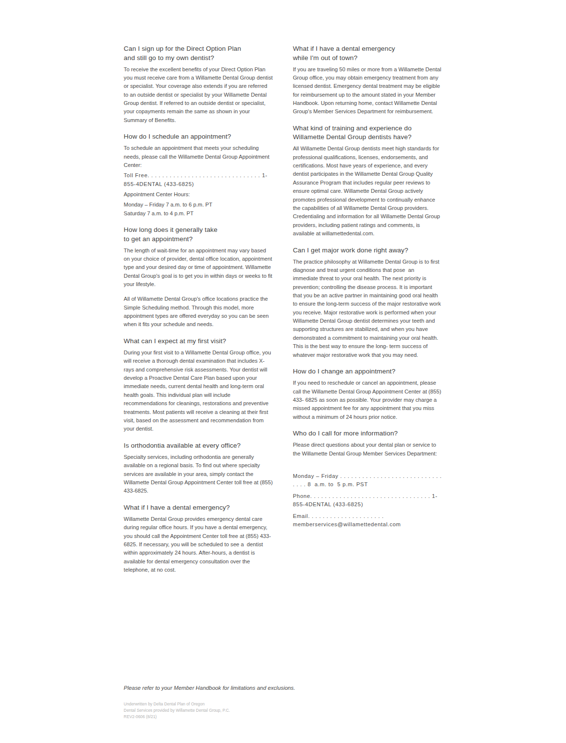Can I sign up for the Direct Option Plan
and still go to my own dentist?
To receive the excellent benefits of your Direct Option Plan you must receive care from a Willamette Dental Group dentist or specialist. Your coverage also extends if you are referred to an outside dentist or specialist by your Willamette Dental Group dentist. If referred to an outside dentist or specialist, your copayments remain the same as shown in your Summary of Benefits.
How do I schedule an appointment?
To schedule an appointment that meets your scheduling needs, please call the Willamette Dental Group Appointment Center:
Toll Free. . . . . . . . . . . . . . . . . . . . . . . . . . . . . . . 1-855-4DENTAL (433-6825)
Appointment Center Hours:
Monday – Friday 7 a.m. to 6 p.m. PT
Saturday 7 a.m. to 4 p.m. PT
How long does it generally take
to get an appointment?
The length of wait-time for an appointment may vary based on your choice of provider, dental office location, appointment type and your desired day or time of appointment. Willamette Dental Group's goal is to get you in within days or weeks to fit your lifestyle.
All of Willamette Dental Group's office locations practice the Simple Scheduling method. Through this model, more appointment types are offered everyday so you can be seen when it fits your schedule and needs.
What can I expect at my first visit?
During your first visit to a Willamette Dental Group office, you will receive a thorough dental examination that includes X-rays and comprehensive risk assessments. Your dentist will develop a Proactive Dental Care Plan based upon your immediate needs, current dental health and long-term oral health goals. This individual plan will include recommendations for cleanings, restorations and preventive treatments. Most patients will receive a cleaning at their first visit, based on the assessment and recommendation from your dentist.
Is orthodontia available at every office?
Specialty services, including orthodontia are generally available on a regional basis. To find out where specialty services are available in your area, simply contact the Willamette Dental Group Appointment Center toll free at (855) 433-6825.
What if I have a dental emergency?
Willamette Dental Group provides emergency dental care during regular office hours. If you have a dental emergency, you should call the Appointment Center toll free at (855) 433-6825. If necessary, you will be scheduled to see a dentist within approximately 24 hours. After-hours, a dentist is available for dental emergency consultation over the telephone, at no cost.
What if I have a dental emergency
while I'm out of town?
If you are traveling 50 miles or more from a Willamette Dental Group office, you may obtain emergency treatment from any licensed dentist. Emergency dental treatment may be eligible for reimbursement up to the amount stated in your Member Handbook. Upon returning home, contact Willamette Dental Group's Member Services Department for reimbursement.
What kind of training and experience do
Willamette Dental Group dentists have?
All Willamette Dental Group dentists meet high standards for professional qualifications, licenses, endorsements, and certifications. Most have years of experience, and every dentist participates in the Willamette Dental Group Quality Assurance Program that includes regular peer reviews to ensure optimal care. Willamette Dental Group actively promotes professional development to continually enhance the capabilities of all Willamette Dental Group providers. Credentialing and information for all Willamette Dental Group providers, including patient ratings and comments, is available at willamettedental.com.
Can I get major work done right away?
The practice philosophy at Willamette Dental Group is to first diagnose and treat urgent conditions that pose an immediate threat to your oral health. The next priority is prevention; controlling the disease process. It is important that you be an active partner in maintaining good oral health to ensure the long-term success of the major restorative work you receive. Major restorative work is performed when your Willamette Dental Group dentist determines your teeth and supporting structures are stabilized, and when you have demonstrated a commitment to maintaining your oral health. This is the best way to ensure the long- term success of whatever major restorative work that you may need.
How do I change an appointment?
If you need to reschedule or cancel an appointment, please call the Willamette Dental Group Appointment Center at (855) 433- 6825 as soon as possible. Your provider may charge a missed appointment fee for any appointment that you miss without a minimum of 24 hours prior notice.
Who do I call for more information?
Please direct questions about your dental plan or service to the Willamette Dental Group Member Services Department:
Monday – Friday . . . . . . . . . . . . . . . . . . . . . . . . . . . . . . . . 8 a.m. to 5 p.m. PST
Phone. . . . . . . . . . . . . . . . . . . . . . . . . . . . . . . . . 1-855-4DENTAL (433-6825)
Email. . . . . . . . . . . . . . . . . . . . . memberservices@willamettedental.com
Please refer to your Member Handbook for limitations and exclusions.
Underwritten by Delta Dental Plan of Oregon Dental Services provided by Willamette Dental Group, P.C. REV2-0606 (8/21)